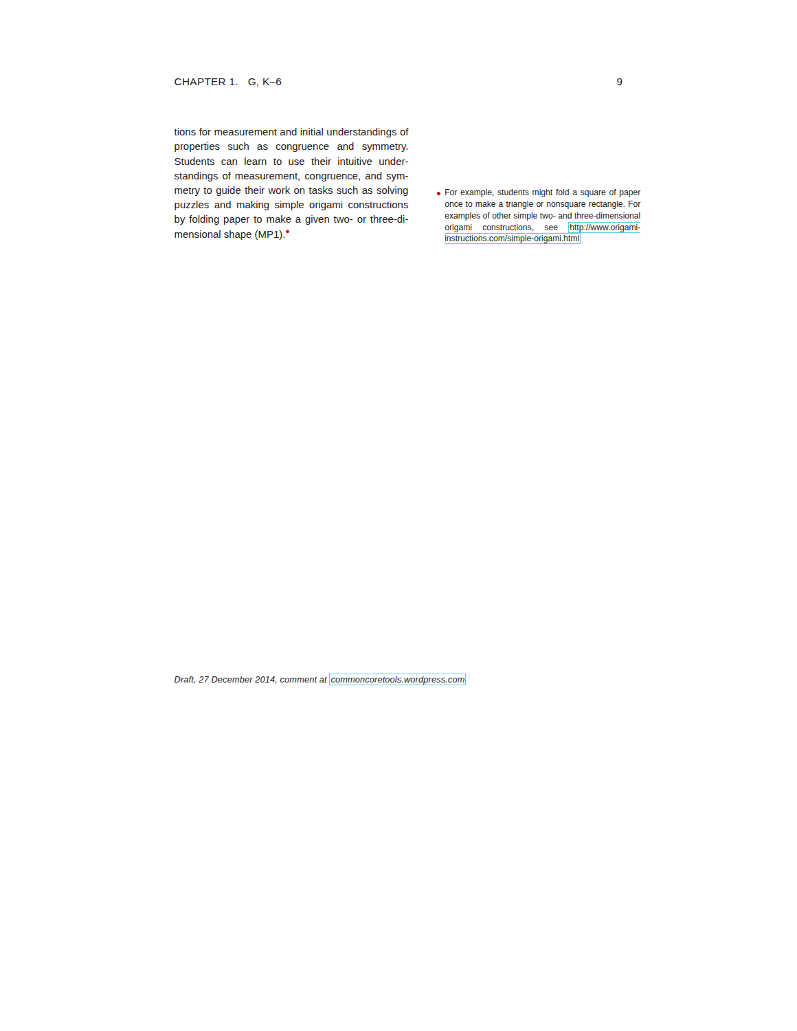CHAPTER 1. G, K–6
9
tions for measurement and initial understandings of properties such as congruence and symmetry. Students can learn to use their intuitive understandings of measurement, congruence, and symmetry to guide their work on tasks such as solving puzzles and making simple origami constructions by folding paper to make a given two- or three-dimensional shape (MP1).●
● For example, students might fold a square of paper once to make a triangle or nonsquare rectangle. For examples of other simple two- and three-dimensional origami constructions, see http://www.origami-instructions.com/simple-origami.html
Draft, 27 December 2014, comment at commoncoretools.wordpress.com